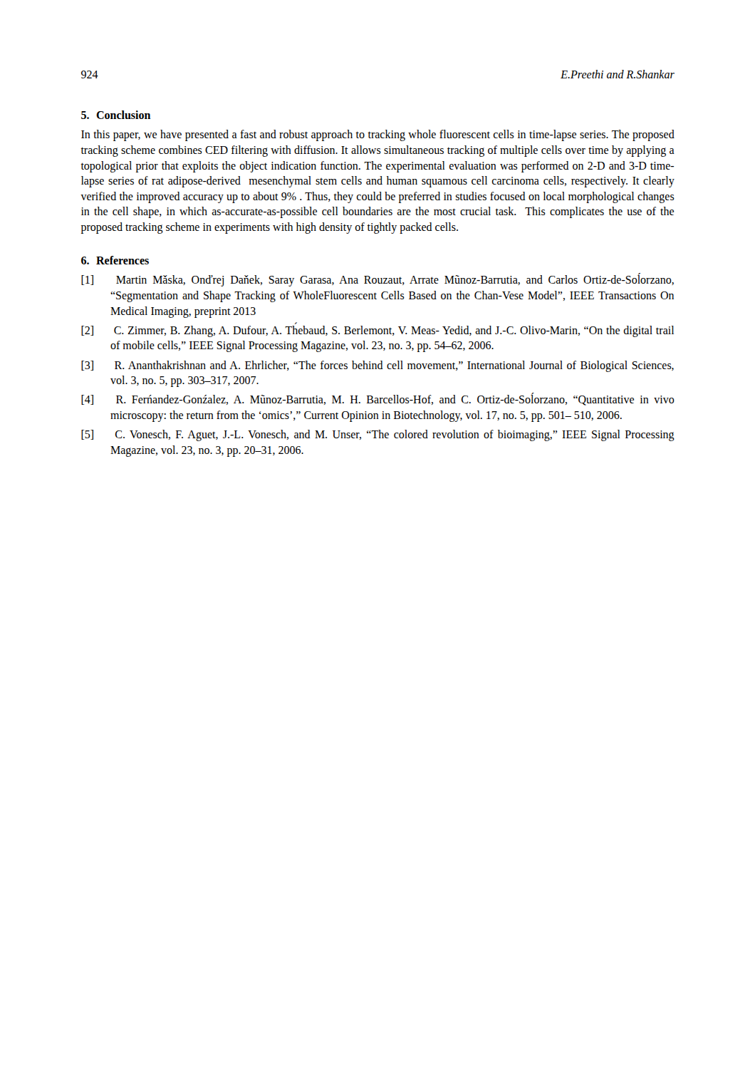924 E.Preethi and R.Shankar
5. Conclusion
In this paper, we have presented a fast and robust approach to tracking whole fluorescent cells in time-lapse series. The proposed tracking scheme combines CED filtering with diffusion. It allows simultaneous tracking of multiple cells over time by applying a topological prior that exploits the object indication function. The experimental evaluation was performed on 2-D and 3-D time-lapse series of rat adipose-derived mesenchymal stem cells and human squamous cell carcinoma cells, respectively. It clearly verified the improved accuracy up to about 9% . Thus, they could be preferred in studies focused on local morphological changes in the cell shape, in which as-accurate-as-possible cell boundaries are the most crucial task. This complicates the use of the proposed tracking scheme in experiments with high density of tightly packed cells.
6. References
[1] Martin Mǎska, Onďrej Daňek, Saray Garasa, Ana Rouzaut, Arrate Mũnoz-Barrutia, and Carlos Ortiz-de-Soĺorzano, “Segmentation and Shape Tracking of WholeFluorescent Cells Based on the Chan-Vese Model”, IEEE Transactions On Medical Imaging, preprint 2013
[2] C. Zimmer, B. Zhang, A. Dufour, A. Th́ebaud, S. Berlemont, V. Meas- Yedid, and J.-C. Olivo-Marin, “On the digital trail of mobile cells,” IEEE Signal Processing Magazine, vol. 23, no. 3, pp. 54–62, 2006.
[3] R. Ananthakrishnan and A. Ehrlicher, “The forces behind cell movement,” International Journal of Biological Sciences, vol. 3, no. 5, pp. 303–317, 2007.
[4] R. Ferńandez-Gonźalez, A. Mũnoz-Barrutia, M. H. Barcellos-Hof, and C. Ortiz-de-Soĺorzano, “Quantitative in vivo microscopy: the return from the ‘omics’,” Current Opinion in Biotechnology, vol. 17, no. 5, pp. 501– 510, 2006.
[5] C. Vonesch, F. Aguet, J.-L. Vonesch, and M. Unser, “The colored revolution of bioimaging,” IEEE Signal Processing Magazine, vol. 23, no. 3, pp. 20–31, 2006.